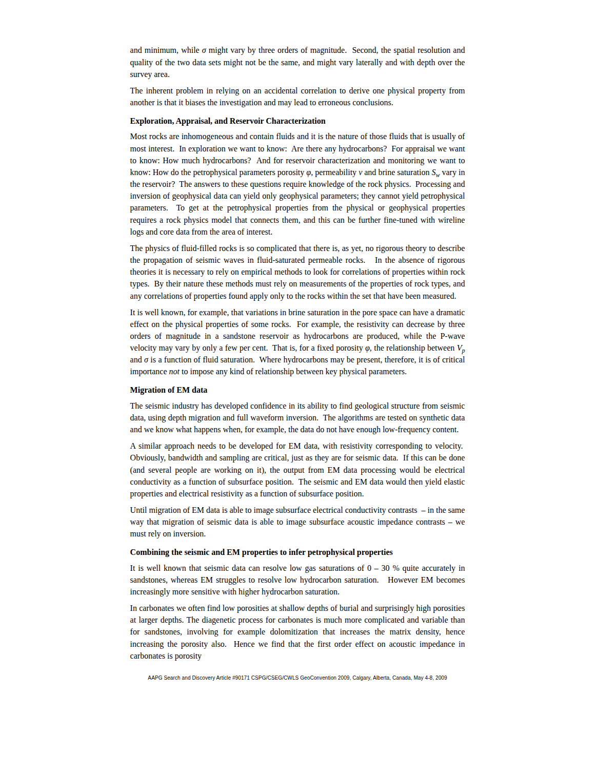and minimum, while σ might vary by three orders of magnitude. Second, the spatial resolution and quality of the two data sets might not be the same, and might vary laterally and with depth over the survey area.
The inherent problem in relying on an accidental correlation to derive one physical property from another is that it biases the investigation and may lead to erroneous conclusions.
Exploration, Appraisal, and Reservoir Characterization
Most rocks are inhomogeneous and contain fluids and it is the nature of those fluids that is usually of most interest. In exploration we want to know: Are there any hydrocarbons? For appraisal we want to know: How much hydrocarbons? And for reservoir characterization and monitoring we want to know: How do the petrophysical parameters porosity φ, permeability ν and brine saturation Sw vary in the reservoir? The answers to these questions require knowledge of the rock physics. Processing and inversion of geophysical data can yield only geophysical parameters; they cannot yield petrophysical parameters. To get at the petrophysical properties from the physical or geophysical properties requires a rock physics model that connects them, and this can be further fine-tuned with wireline logs and core data from the area of interest.
The physics of fluid-filled rocks is so complicated that there is, as yet, no rigorous theory to describe the propagation of seismic waves in fluid-saturated permeable rocks. In the absence of rigorous theories it is necessary to rely on empirical methods to look for correlations of properties within rock types. By their nature these methods must rely on measurements of the properties of rock types, and any correlations of properties found apply only to the rocks within the set that have been measured.
It is well known, for example, that variations in brine saturation in the pore space can have a dramatic effect on the physical properties of some rocks. For example, the resistivity can decrease by three orders of magnitude in a sandstone reservoir as hydrocarbons are produced, while the P-wave velocity may vary by only a few per cent. That is, for a fixed porosity φ, the relationship between Vp and σ is a function of fluid saturation. Where hydrocarbons may be present, therefore, it is of critical importance not to impose any kind of relationship between key physical parameters.
Migration of EM data
The seismic industry has developed confidence in its ability to find geological structure from seismic data, using depth migration and full waveform inversion. The algorithms are tested on synthetic data and we know what happens when, for example, the data do not have enough low-frequency content.
A similar approach needs to be developed for EM data, with resistivity corresponding to velocity. Obviously, bandwidth and sampling are critical, just as they are for seismic data. If this can be done (and several people are working on it), the output from EM data processing would be electrical conductivity as a function of subsurface position. The seismic and EM data would then yield elastic properties and electrical resistivity as a function of subsurface position.
Until migration of EM data is able to image subsurface electrical conductivity contrasts – in the same way that migration of seismic data is able to image subsurface acoustic impedance contrasts – we must rely on inversion.
Combining the seismic and EM properties to infer petrophysical properties
It is well known that seismic data can resolve low gas saturations of 0 – 30 % quite accurately in sandstones, whereas EM struggles to resolve low hydrocarbon saturation. However EM becomes increasingly more sensitive with higher hydrocarbon saturation.
In carbonates we often find low porosities at shallow depths of burial and surprisingly high porosities at larger depths. The diagenetic process for carbonates is much more complicated and variable than for sandstones, involving for example dolomitization that increases the matrix density, hence increasing the porosity also. Hence we find that the first order effect on acoustic impedance in carbonates is porosity
AAPG Search and Discovery Article #90171 CSPG/CSEG/CWLS GeoConvention 2009, Calgary, Alberta, Canada, May 4-8, 2009